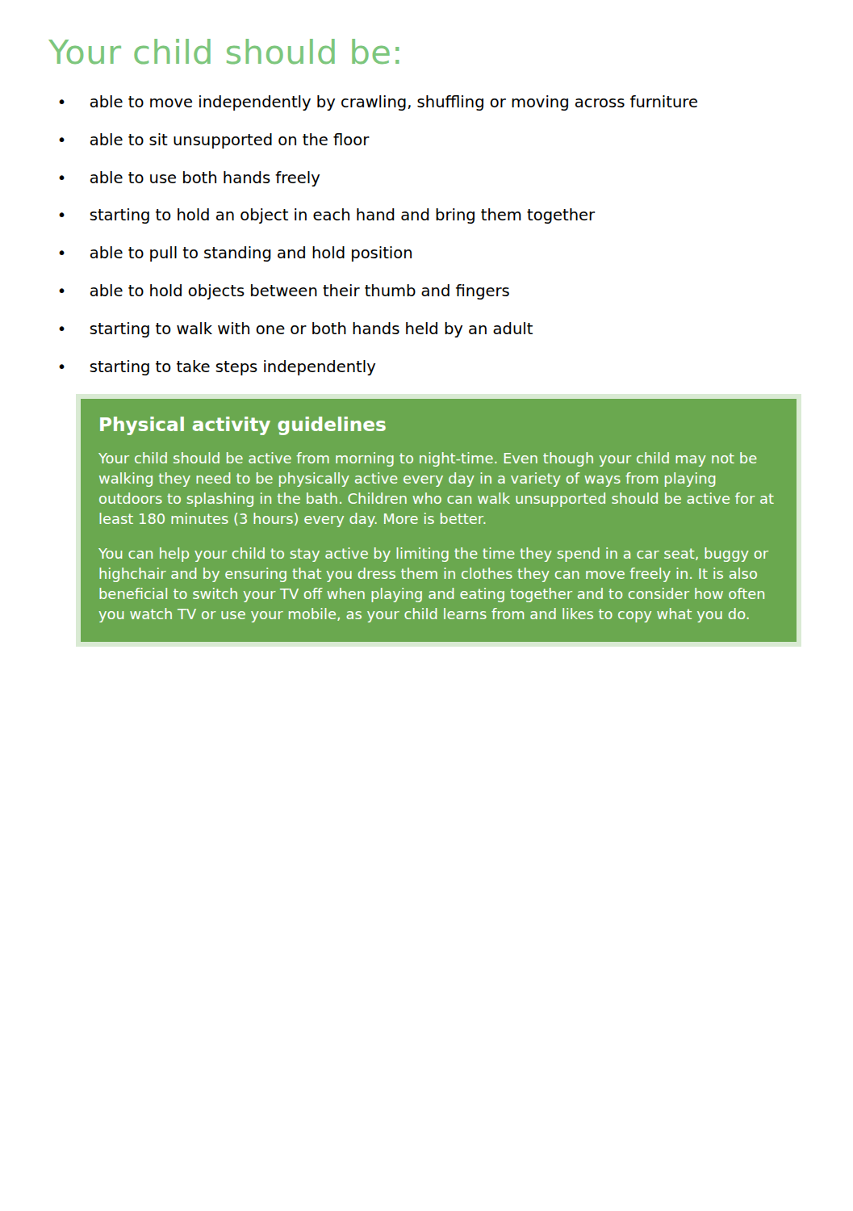Your child should be:
able to move independently by crawling, shuffling or moving across furniture
able to sit unsupported on the floor
able to use both hands freely
starting to hold an object in each hand and bring them together
able to pull to standing and hold position
able to hold objects between their thumb and fingers
starting to walk with one or both hands held by an adult
starting to take steps independently
Physical activity guidelines
Your child should be active from morning to night-time. Even though your child may not be walking they need to be physically active every day in a variety of ways from playing outdoors to splashing in the bath. Children who can walk unsupported should be active for at least 180 minutes (3 hours) every day. More is better.
You can help your child to stay active by limiting the time they spend in a car seat, buggy or highchair and by ensuring that you dress them in clothes they can move freely in. It is also beneficial to switch your TV off when playing and eating together and to consider how often you watch TV or use your mobile, as your child learns from and likes to copy what you do.